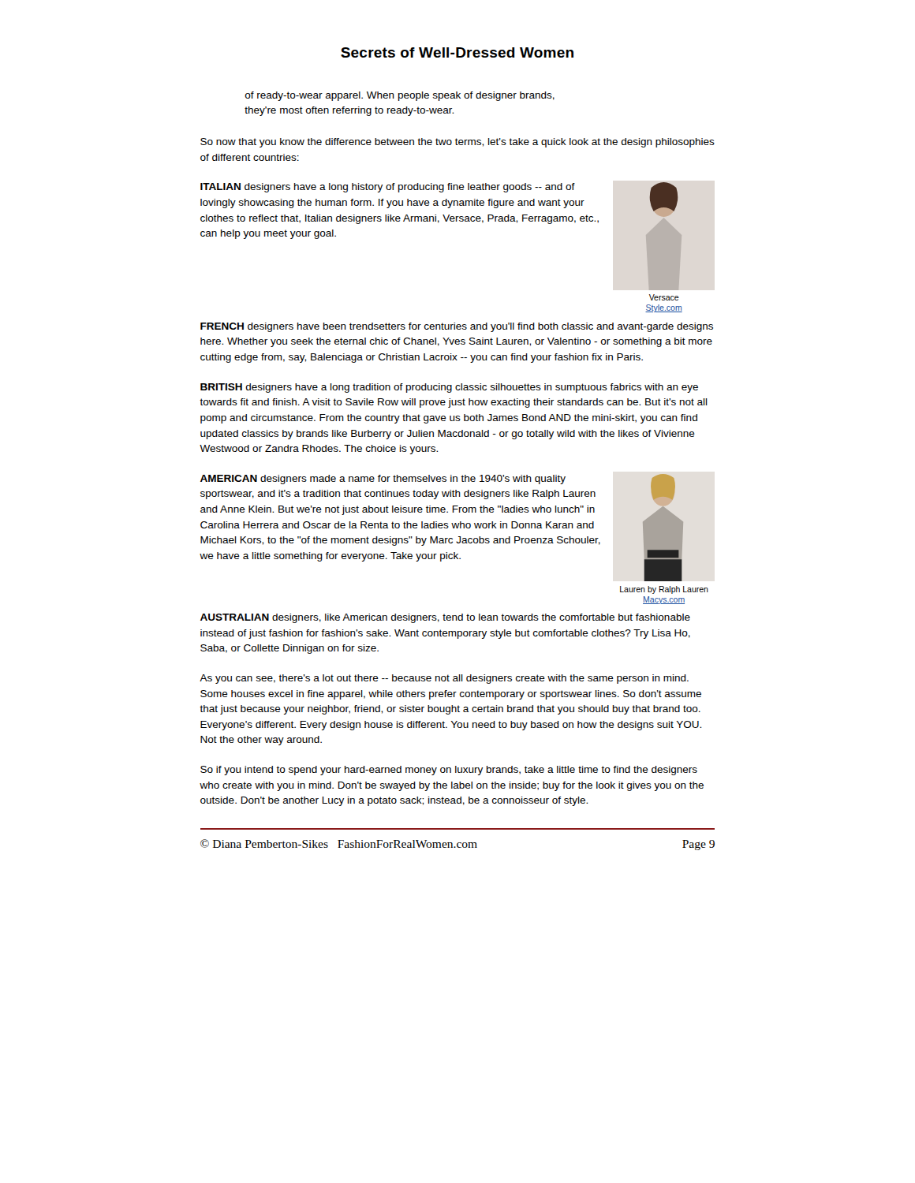Secrets of Well-Dressed Women
of ready-to-wear apparel. When people speak of designer brands, they're most often referring to ready-to-wear.
So now that you know the difference between the two terms, let's take a quick look at the design philosophies of different countries:
Versace Style.com
ITALIAN designers have a long history of producing fine leather goods -- and of lovingly showcasing the human form. If you have a dynamite figure and want your clothes to reflect that, Italian designers like Armani, Versace, Prada, Ferragamo, etc., can help you meet your goal.
FRENCH designers have been trendsetters for centuries and you'll find both classic and avant-garde designs here. Whether you seek the eternal chic of Chanel, Yves Saint Lauren, or Valentino - or something a bit more cutting edge from, say, Balenciaga or Christian Lacroix -- you can find your fashion fix in Paris.
BRITISH designers have a long tradition of producing classic silhouettes in sumptuous fabrics with an eye towards fit and finish. A visit to Savile Row will prove just how exacting their standards can be. But it's not all pomp and circumstance. From the country that gave us both James Bond AND the mini-skirt, you can find updated classics by brands like Burberry or Julien Macdonald - or go totally wild with the likes of Vivienne Westwood or Zandra Rhodes. The choice is yours.
Lauren by Ralph Lauren Macys.com
AMERICAN designers made a name for themselves in the 1940's with quality sportswear, and it's a tradition that continues today with designers like Ralph Lauren and Anne Klein. But we're not just about leisure time. From the "ladies who lunch" in Carolina Herrera and Oscar de la Renta to the ladies who work in Donna Karan and Michael Kors, to the "of the moment designs" by Marc Jacobs and Proenza Schouler, we have a little something for everyone. Take your pick.
AUSTRALIAN designers, like American designers, tend to lean towards the comfortable but fashionable instead of just fashion for fashion's sake. Want contemporary style but comfortable clothes? Try Lisa Ho, Saba, or Collette Dinnigan on for size.
As you can see, there's a lot out there -- because not all designers create with the same person in mind. Some houses excel in fine apparel, while others prefer contemporary or sportswear lines. So don't assume that just because your neighbor, friend, or sister bought a certain brand that you should buy that brand too. Everyone's different. Every design house is different. You need to buy based on how the designs suit YOU. Not the other way around.
So if you intend to spend your hard-earned money on luxury brands, take a little time to find the designers who create with you in mind. Don't be swayed by the label on the inside; buy for the look it gives you on the outside. Don't be another Lucy in a potato sack; instead, be a connoisseur of style.
© Diana Pemberton-Sikes FashionForRealWomen.com Page 9